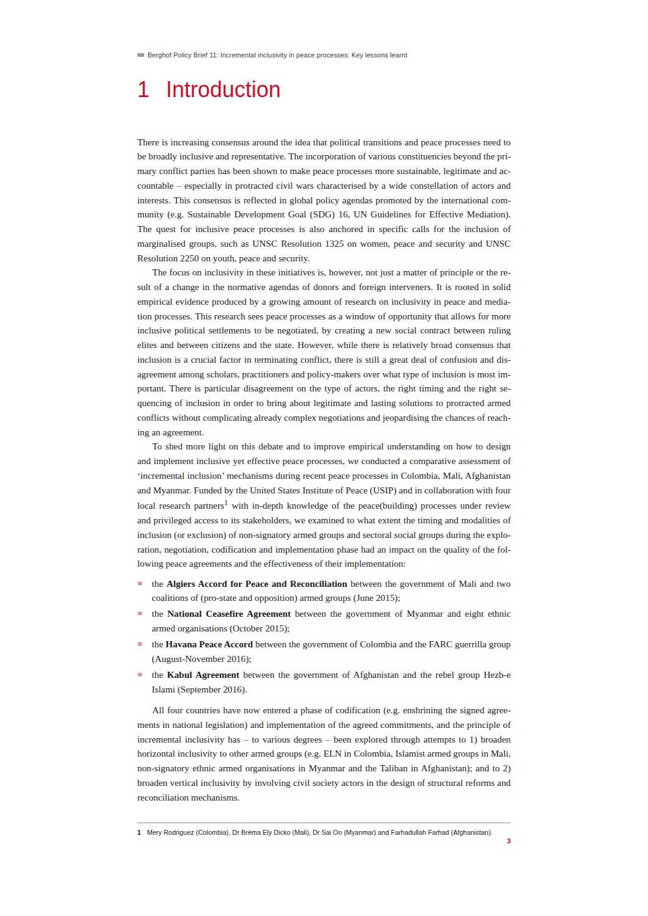Berghof Policy Brief 11: Incremental inclusivity in peace processes: Key lessons learnt
1 Introduction
There is increasing consensus around the idea that political transitions and peace processes need to be broadly inclusive and representative. The incorporation of various constituencies beyond the primary conflict parties has been shown to make peace processes more sustainable, legitimate and accountable – especially in protracted civil wars characterised by a wide constellation of actors and interests. This consensus is reflected in global policy agendas promoted by the international community (e.g. Sustainable Development Goal (SDG) 16, UN Guidelines for Effective Mediation). The quest for inclusive peace processes is also anchored in specific calls for the inclusion of marginalised groups, such as UNSC Resolution 1325 on women, peace and security and UNSC Resolution 2250 on youth, peace and security.
The focus on inclusivity in these initiatives is, however, not just a matter of principle or the result of a change in the normative agendas of donors and foreign interveners. It is rooted in solid empirical evidence produced by a growing amount of research on inclusivity in peace and mediation processes. This research sees peace processes as a window of opportunity that allows for more inclusive political settlements to be negotiated, by creating a new social contract between ruling elites and between citizens and the state. However, while there is relatively broad consensus that inclusion is a crucial factor in terminating conflict, there is still a great deal of confusion and disagreement among scholars, practitioners and policy-makers over what type of inclusion is most important. There is particular disagreement on the type of actors, the right timing and the right sequencing of inclusion in order to bring about legitimate and lasting solutions to protracted armed conflicts without complicating already complex negotiations and jeopardising the chances of reaching an agreement.
To shed more light on this debate and to improve empirical understanding on how to design and implement inclusive yet effective peace processes, we conducted a comparative assessment of ‘incremental inclusion’ mechanisms during recent peace processes in Colombia, Mali, Afghanistan and Myanmar. Funded by the United States Institute of Peace (USIP) and in collaboration with four local research partners1 with in-depth knowledge of the peace(building) processes under review and privileged access to its stakeholders, we examined to what extent the timing and modalities of inclusion (or exclusion) of non-signatory armed groups and sectoral social groups during the exploration, negotiation, codification and implementation phase had an impact on the quality of the following peace agreements and the effectiveness of their implementation:
the Algiers Accord for Peace and Reconciliation between the government of Mali and two coalitions of (pro-state and opposition) armed groups (June 2015);
the National Ceasefire Agreement between the government of Myanmar and eight ethnic armed organisations (October 2015);
the Havana Peace Accord between the government of Colombia and the FARC guerrilla group (August-November 2016);
the Kabul Agreement between the government of Afghanistan and the rebel group Hezb-e Islami (September 2016).
All four countries have now entered a phase of codification (e.g. enshrining the signed agreements in national legislation) and implementation of the agreed commitments, and the principle of incremental inclusivity has – to various degrees – been explored through attempts to 1) broaden horizontal inclusivity to other armed groups (e.g. ELN in Colombia, Islamist armed groups in Mali, non-signatory ethnic armed organisations in Myanmar and the Taliban in Afghanistan); and to 2) broaden vertical inclusivity by involving civil society actors in the design of structural reforms and reconciliation mechanisms.
1 Mery Rodriguez (Colombia), Dr Bréma Ely Dicko (Mali), Dr Sai Oo (Myanmar) and Farhadullah Farhad (Afghanistan).
3